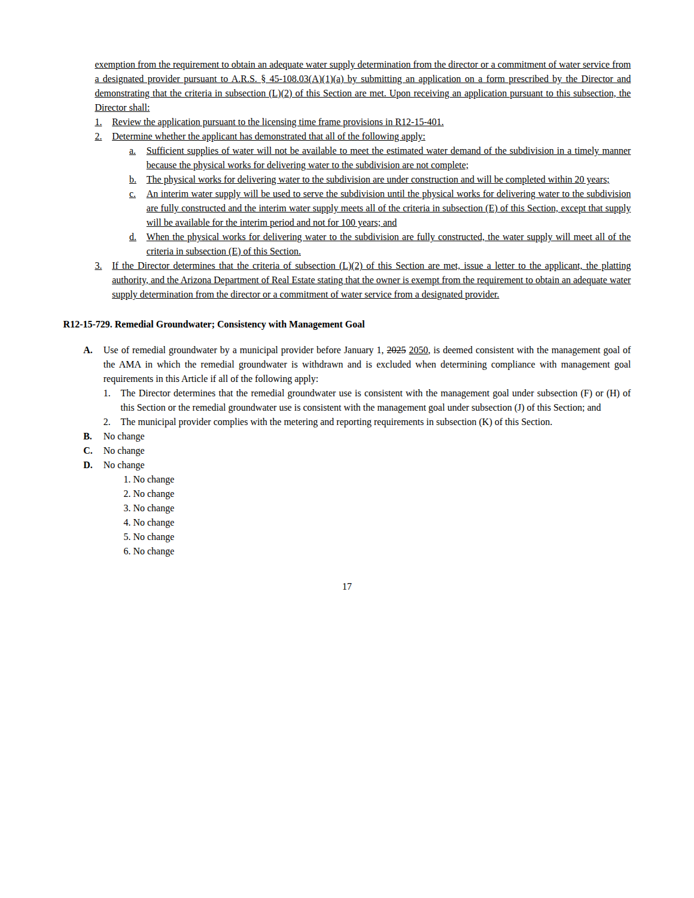exemption from the requirement to obtain an adequate water supply determination from the director or a commitment of water service from a designated provider pursuant to A.R.S. § 45-108.03(A)(1)(a) by submitting an application on a form prescribed by the Director and demonstrating that the criteria in subsection (L)(2) of this Section are met. Upon receiving an application pursuant to this subsection, the Director shall:
1. Review the application pursuant to the licensing time frame provisions in R12-15-401.
2. Determine whether the applicant has demonstrated that all of the following apply:
a. Sufficient supplies of water will not be available to meet the estimated water demand of the subdivision in a timely manner because the physical works for delivering water to the subdivision are not complete;
b. The physical works for delivering water to the subdivision are under construction and will be completed within 20 years;
c. An interim water supply will be used to serve the subdivision until the physical works for delivering water to the subdivision are fully constructed and the interim water supply meets all of the criteria in subsection (E) of this Section, except that supply will be available for the interim period and not for 100 years; and
d. When the physical works for delivering water to the subdivision are fully constructed, the water supply will meet all of the criteria in subsection (E) of this Section.
3. If the Director determines that the criteria of subsection (L)(2) of this Section are met, issue a letter to the applicant, the platting authority, and the Arizona Department of Real Estate stating that the owner is exempt from the requirement to obtain an adequate water supply determination from the director or a commitment of water service from a designated provider.
R12-15-729. Remedial Groundwater; Consistency with Management Goal
A. Use of remedial groundwater by a municipal provider before January 1, 2025 2050, is deemed consistent with the management goal of the AMA in which the remedial groundwater is withdrawn and is excluded when determining compliance with management goal requirements in this Article if all of the following apply:
1. The Director determines that the remedial groundwater use is consistent with the management goal under subsection (F) or (H) of this Section or the remedial groundwater use is consistent with the management goal under subsection (J) of this Section; and
2. The municipal provider complies with the metering and reporting requirements in subsection (K) of this Section.
B. No change
C. No change
D. No change
1. No change
2. No change
3. No change
4. No change
5. No change
6. No change
17